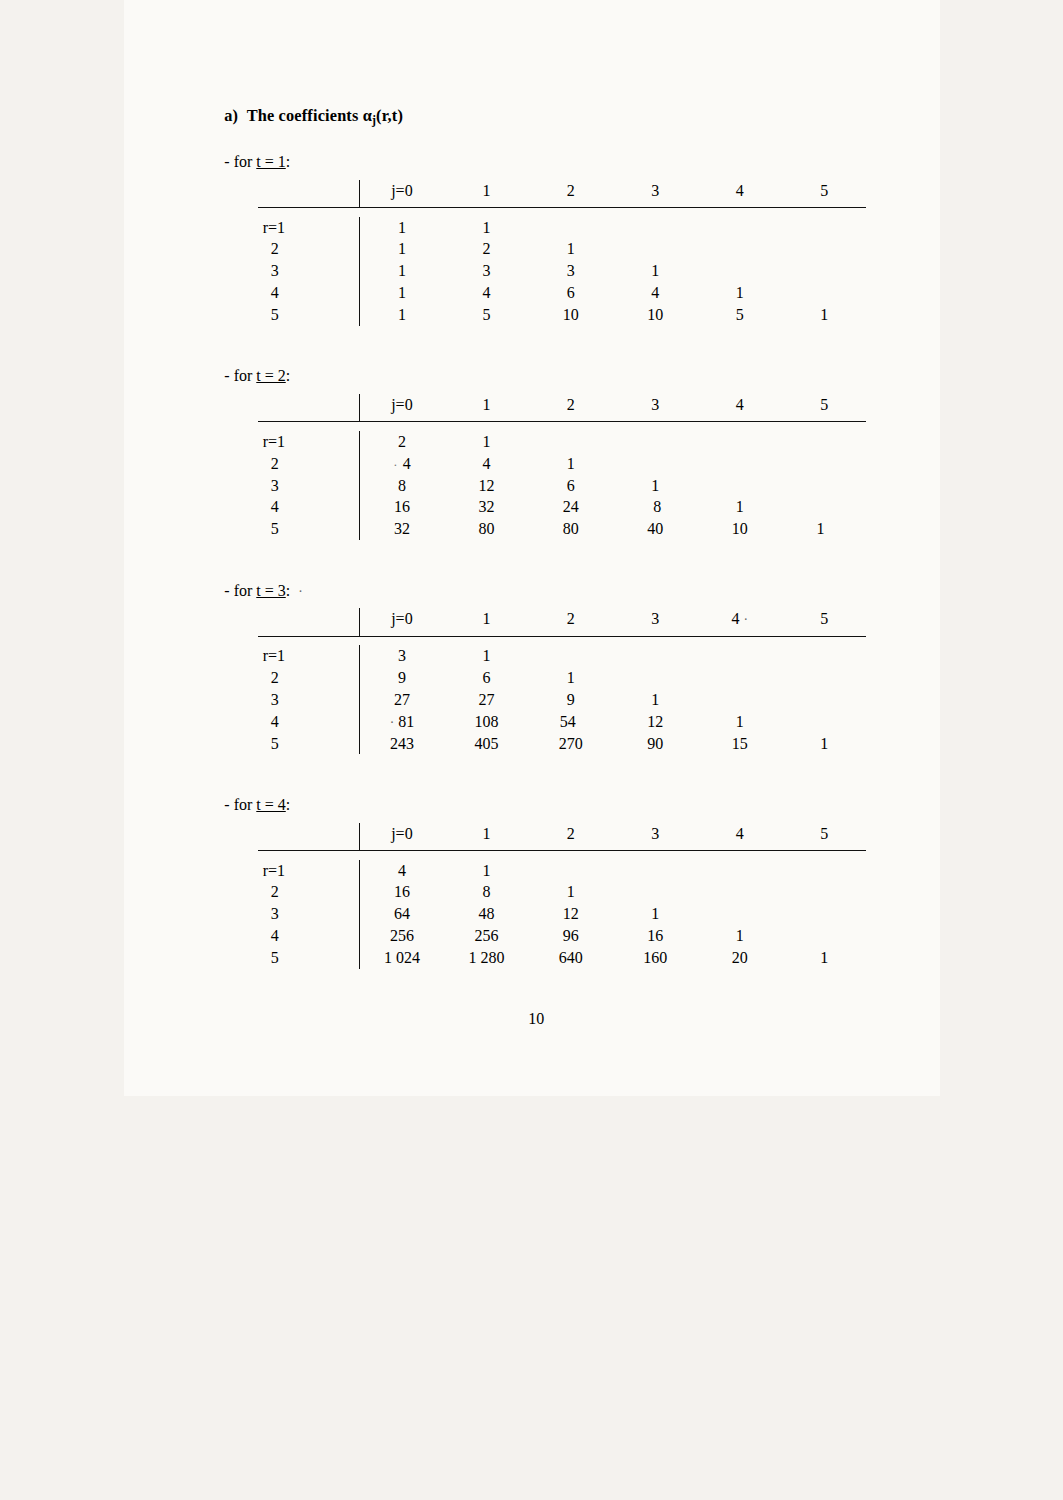a) The coefficients αj(r,t)
- for t = 1:
| | j=0 | 1 | 2 | 3 | 4 | 5 |
| --- | --- | --- | --- | --- | --- | --- |
| r=1 | 1 | 1 | | | | |
| 2 | 1 | 2 | 1 | | | |
| 3 | 1 | 3 | 3 | 1 | | |
| 4 | 1 | 4 | 6 | 4 | 1 | |
| 5 | 1 | 5 | 10 | 10 | 5 | 1 |
- for t = 2:
| | j=0 | 1 | 2 | 3 | 4 | 5 |
| --- | --- | --- | --- | --- | --- | --- |
| r=1 | 2 | 1 | | | | |
| 2 | · 4 | 4 | 1 | | | |
| 3 | 8 | 12 | 6 | 1 | | |
| 4 | 16 | 32 | 24 | 8 | 1 | |
| 5 | 32 | 80 | 80 | 40 | 10 | 1 |
- for t = 3: ·
| | j=0 | 1 | 2 | 3 | 4 · | 5 |
| --- | --- | --- | --- | --- | --- | --- |
| r=1 | 3 | 1 | | | | |
| 2 | 9 | 6 | 1 | | | |
| 3 | 27 | 27 | 9 | 1 | | |
| 4 | · 81 | 108 | 54 | 12 | 1 | |
| 5 | 243 | 405 | 270 | 90 | 15 | 1 |
- for t = 4:
| | j=0 | 1 | 2 | 3 | 4 | 5 |
| --- | --- | --- | --- | --- | --- | --- |
| r=1 | 4 | 1 | | | | |
| 2 | 16 | 8 | 1 | | | |
| 3 | 64 | 48 | 12 | 1 | | |
| 4 | 256 | 256 | 96 | 16 | 1 | |
| 5 | 1 024 | 1 280 | 640 | 160 | 20 | 1 |
10